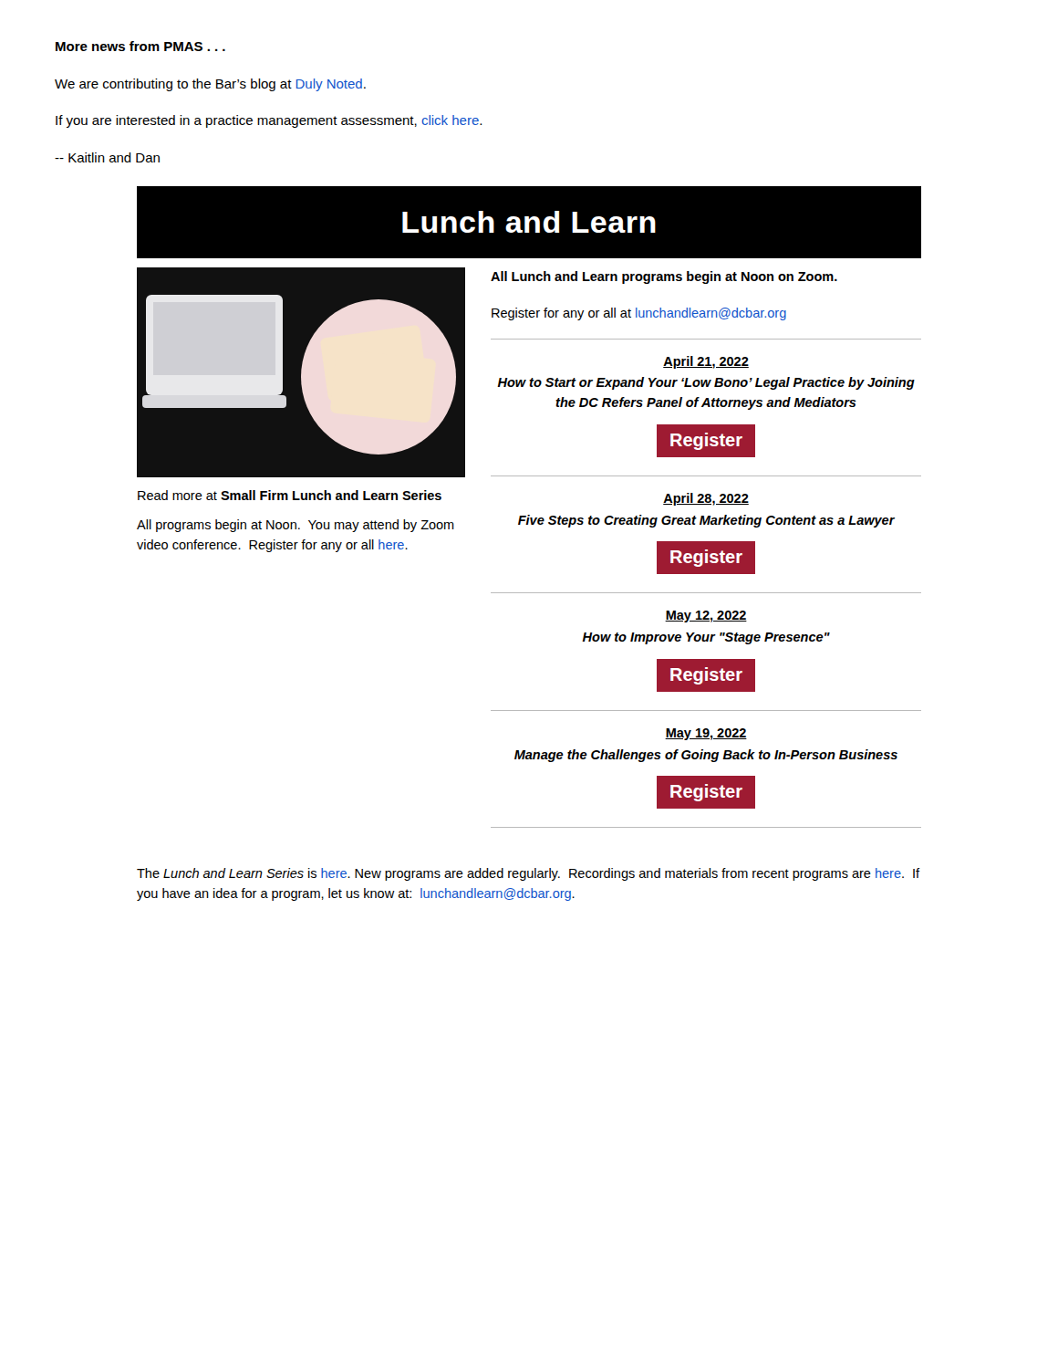More news from PMAS . . .
We are contributing to the Bar’s blog at Duly Noted.
If you are interested in a practice management assessment, click here.
-- Kaitlin and Dan
Lunch and Learn
Read more at Small Firm Lunch and Learn Series
All programs begin at Noon. You may attend by Zoom video conference. Register for any or all here.
All Lunch and Learn programs begin at Noon on Zoom.
Register for any or all at lunchandlearn@dcbar.org
April 21, 2022 How to Start or Expand Your ‘Low Bono’ Legal Practice by Joining the DC Refers Panel of Attorneys and Mediators Register
April 28, 2022 Five Steps to Creating Great Marketing Content as a Lawyer Register
May 12, 2022 How to Improve Your "Stage Presence" Register
May 19, 2022 Manage the Challenges of Going Back to In-Person Business Register
The Lunch and Learn Series is here. New programs are added regularly. Recordings and materials from recent programs are here. If you have an idea for a program, let us know at: lunchandlearn@dcbar.org.